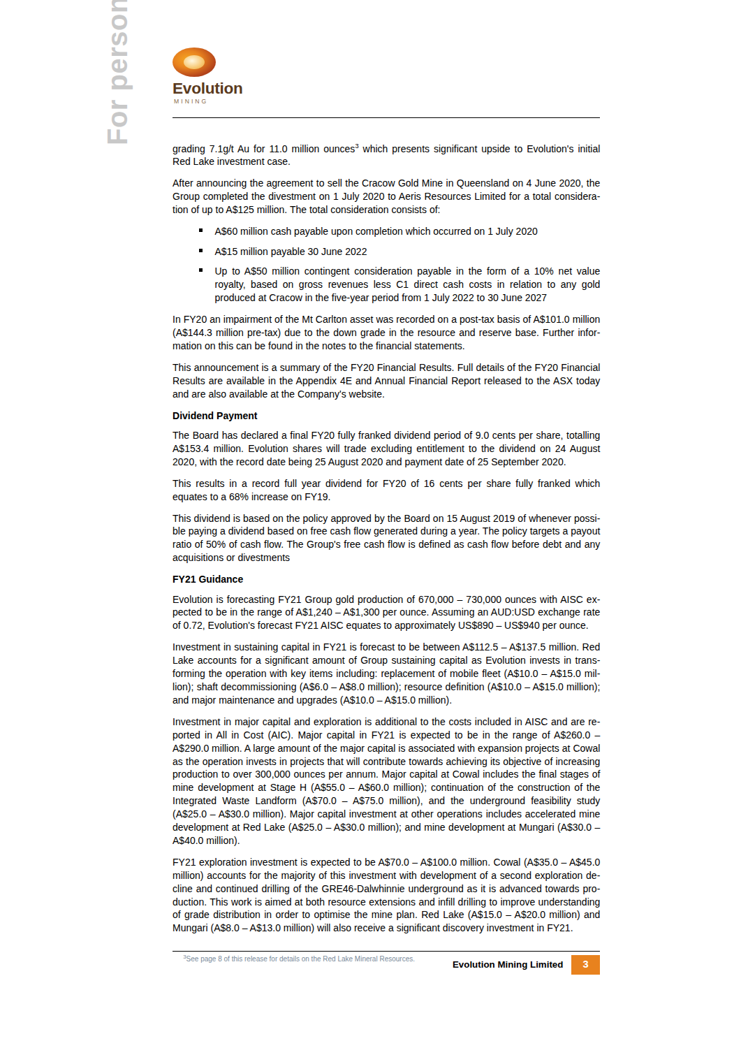For personal use only
Evolution
MINING
grading 7.1g/t Au for 11.0 million ounces3 which presents significant upside to Evolution's initial Red Lake investment case.
After announcing the agreement to sell the Cracow Gold Mine in Queensland on 4 June 2020, the Group completed the divestment on 1 July 2020 to Aeris Resources Limited for a total consideration of up to A$125 million. The total consideration consists of:
A$60 million cash payable upon completion which occurred on 1 July 2020
A$15 million payable 30 June 2022
Up to A$50 million contingent consideration payable in the form of a 10% net value royalty, based on gross revenues less C1 direct cash costs in relation to any gold produced at Cracow in the five-year period from 1 July 2022 to 30 June 2027
In FY20 an impairment of the Mt Carlton asset was recorded on a post-tax basis of A$101.0 million (A$144.3 million pre-tax) due to the down grade in the resource and reserve base. Further information on this can be found in the notes to the financial statements.
This announcement is a summary of the FY20 Financial Results. Full details of the FY20 Financial Results are available in the Appendix 4E and Annual Financial Report released to the ASX today and are also available at the Company's website.
Dividend Payment
The Board has declared a final FY20 fully franked dividend period of 9.0 cents per share, totalling A$153.4 million. Evolution shares will trade excluding entitlement to the dividend on 24 August 2020, with the record date being 25 August 2020 and payment date of 25 September 2020.
This results in a record full year dividend for FY20 of 16 cents per share fully franked which equates to a 68% increase on FY19.
This dividend is based on the policy approved by the Board on 15 August 2019 of whenever possible paying a dividend based on free cash flow generated during a year. The policy targets a payout ratio of 50% of cash flow. The Group's free cash flow is defined as cash flow before debt and any acquisitions or divestments
FY21 Guidance
Evolution is forecasting FY21 Group gold production of 670,000 – 730,000 ounces with AISC expected to be in the range of A$1,240 – A$1,300 per ounce. Assuming an AUD:USD exchange rate of 0.72, Evolution's forecast FY21 AISC equates to approximately US$890 – US$940 per ounce.
Investment in sustaining capital in FY21 is forecast to be between A$112.5 – A$137.5 million. Red Lake accounts for a significant amount of Group sustaining capital as Evolution invests in transforming the operation with key items including: replacement of mobile fleet (A$10.0 – A$15.0 million); shaft decommissioning (A$6.0 – A$8.0 million); resource definition (A$10.0 – A$15.0 million); and major maintenance and upgrades (A$10.0 – A$15.0 million).
Investment in major capital and exploration is additional to the costs included in AISC and are reported in All in Cost (AIC). Major capital in FY21 is expected to be in the range of A$260.0 – A$290.0 million. A large amount of the major capital is associated with expansion projects at Cowal as the operation invests in projects that will contribute towards achieving its objective of increasing production to over 300,000 ounces per annum. Major capital at Cowal includes the final stages of mine development at Stage H (A$55.0 – A$60.0 million); continuation of the construction of the Integrated Waste Landform (A$70.0 – A$75.0 million), and the underground feasibility study (A$25.0 – A$30.0 million). Major capital investment at other operations includes accelerated mine development at Red Lake (A$25.0 – A$30.0 million); and mine development at Mungari (A$30.0 – A$40.0 million).
FY21 exploration investment is expected to be A$70.0 – A$100.0 million. Cowal (A$35.0 – A$45.0 million) accounts for the majority of this investment with development of a second exploration decline and continued drilling of the GRE46-Dalwhinnie underground as it is advanced towards production. This work is aimed at both resource extensions and infill drilling to improve understanding of grade distribution in order to optimise the mine plan. Red Lake (A$15.0 – A$20.0 million) and Mungari (A$8.0 – A$13.0 million) will also receive a significant discovery investment in FY21.
3 See page 8 of this release for details on the Red Lake Mineral Resources.
Evolution Mining Limited
3